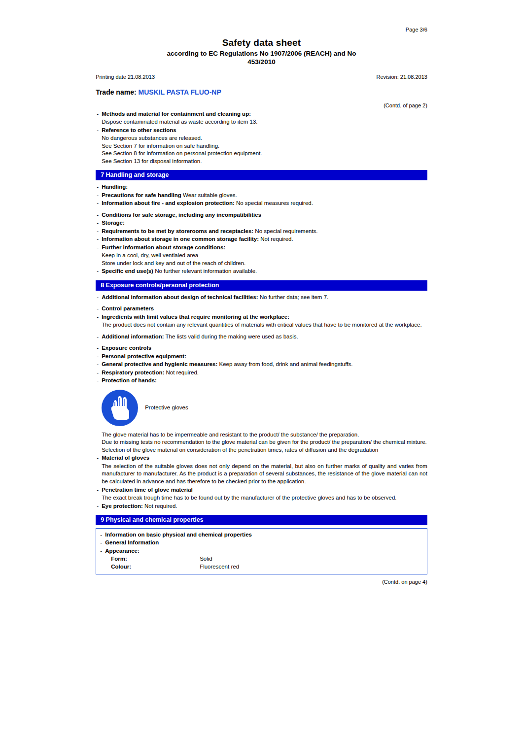Page 3/6
Safety data sheet
according to EC Regulations No 1907/2006 (REACH) and No
453/2010
Printing date 21.08.2013 Revision: 21.08.2013
Trade name: MUSKIL PASTA FLUO-NP
(Contd. of page 2)
Methods and material for containment and cleaning up:
Dispose contaminated material as waste according to item 13.
Reference to other sections
No dangerous substances are released.
See Section 7 for information on safe handling.
See Section 8 for information on personal protection equipment.
See Section 13 for disposal information.
7 Handling and storage
Handling:
Precautions for safe handling Wear suitable gloves.
Information about fire - and explosion protection: No special measures required.
Conditions for safe storage, including any incompatibilities
Storage:
Requirements to be met by storerooms and receptacles: No special requirements.
Information about storage in one common storage facility: Not required.
Further information about storage conditions:
Keep in a cool, dry, well ventialed area
Store under lock and key and out of the reach of children.
Specific end use(s) No further relevant information available.
8 Exposure controls/personal protection
Additional information about design of technical facilities: No further data; see item 7.
Control parameters
Ingredients with limit values that require monitoring at the workplace:
The product does not contain any relevant quantities of materials with critical values that have to be monitored at the workplace.
Additional information: The lists valid during the making were used as basis.
Exposure controls
Personal protective equipment:
General protective and hygienic measures: Keep away from food, drink and animal feedingstuffs.
Respiratory protection: Not required.
Protection of hands:
Protective gloves
The glove material has to be impermeable and resistant to the product/ the substance/ the preparation.
Due to missing tests no recommendation to the glove material can be given for the product/ the preparation/ the chemical mixture.
Selection of the glove material on consideration of the penetration times, rates of diffusion and the degradation
Material of gloves
The selection of the suitable gloves does not only depend on the material, but also on further marks of quality and varies from manufacturer to manufacturer. As the product is a preparation of several substances, the resistance of the glove material can not be calculated in advance and has therefore to be checked prior to the application.
Penetration time of glove material
The exact break trough time has to be found out by the manufacturer of the protective gloves and has to be observed.
Eye protection: Not required.
9 Physical and chemical properties
Information on basic physical and chemical properties
General Information
Appearance:
Form: Solid
Colour: Fluorescent red
(Contd. on page 4)